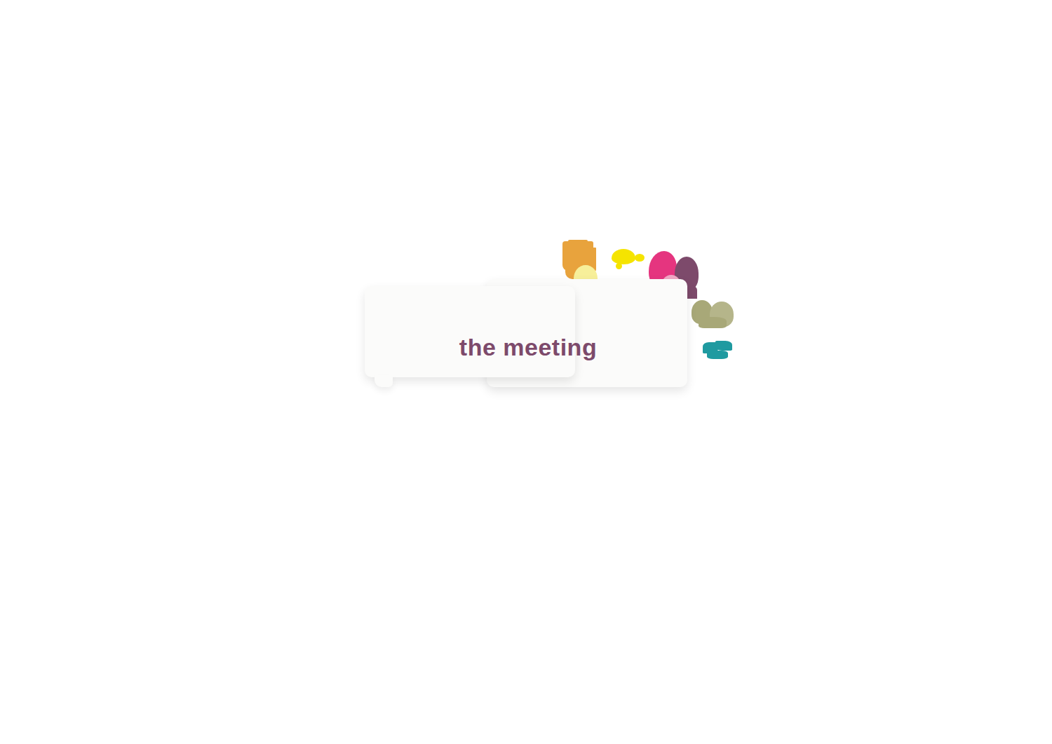the meeting